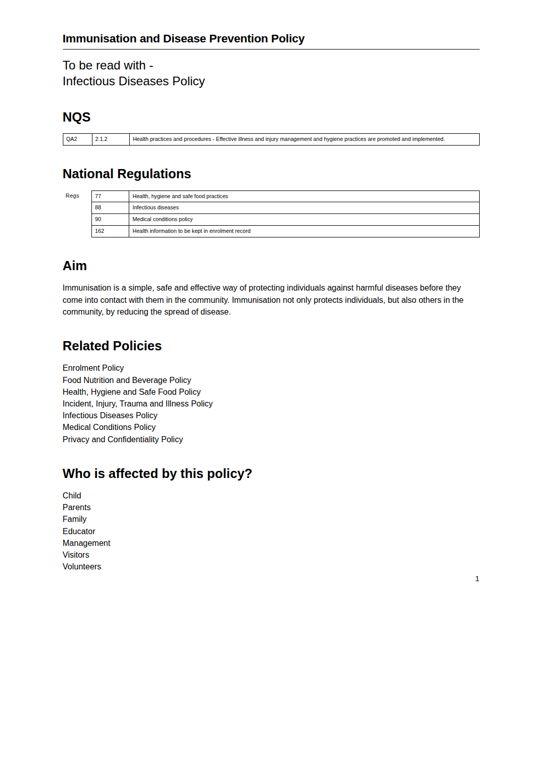Immunisation and Disease Prevention Policy
To be read with - Infectious Diseases Policy
NQS
| QA2 | 2.1.2 | Health practices and procedures - Effective illness and injury management and hygiene practices are promoted and implemented. |
National Regulations
| Regs | 77 | Health, hygiene and safe food practices |
| 88 | Infectious diseases |
| 90 | Medical conditions policy |
| 162 | Health information to be kept in enrolment record |
Aim
Immunisation is a simple, safe and effective way of protecting individuals against harmful diseases before they come into contact with them in the community. Immunisation not only protects individuals, but also others in the community, by reducing the spread of disease.
Related Policies
Enrolment Policy
Food Nutrition and Beverage Policy
Health, Hygiene and Safe Food Policy
Incident, Injury, Trauma and Illness Policy
Infectious Diseases Policy
Medical Conditions Policy
Privacy and Confidentiality Policy
Who is affected by this policy?
Child
Parents
Family
Educator
Management
Visitors
Volunteers
1